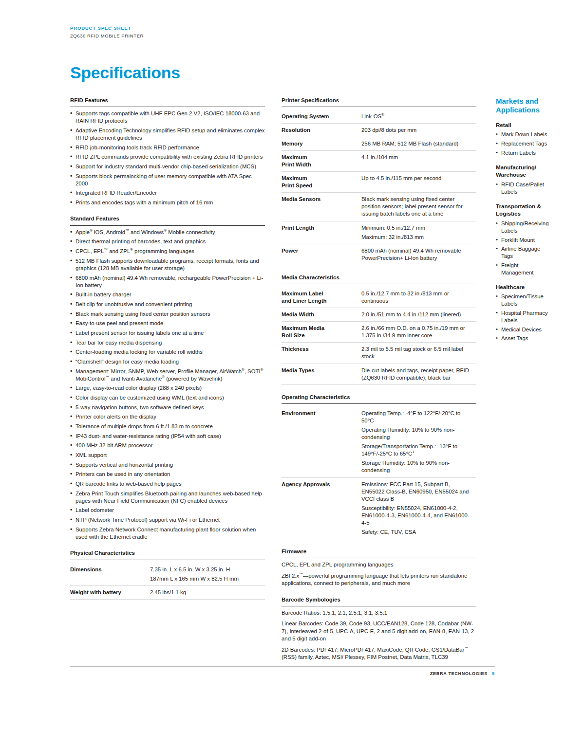Product Spec Sheet
ZQ630 RFID Mobile Printer
Specifications
RFID Features
Supports tags compatible with UHF EPC Gen 2 V2, ISO/IEC 18000-63 and RAIN RFID protocols
Adaptive Encoding Technology simplifies RFID setup and eliminates complex RFID placement guidelines
RFID job-monitoring tools track RFID performance
RFID ZPL commands provide compatibility with existing Zebra RFID printers
Support for industry standard multi-vendor chip-based serialization (MCS)
Supports block permalocking of user memory compatible with ATA Spec 2000
Integrated RFID Reader/Encoder
Prints and encodes tags with a minimum pitch of 16 mm
Standard Features
Apple® iOS, Android™ and Windows® Mobile connectivity
Direct thermal printing of barcodes, text and graphics
CPCL, EPL™ and ZPL® programming languages
512 MB Flash supports downloadable programs, receipt formats, fonts and graphics (128 MB available for user storage)
6800 mAh (nominal) 49.4 Wh removable, rechargeable PowerPrecision + Li-Ion battery
Built-in battery charger
Belt clip for unobtrusive and convenient printing
Black mark sensing using fixed center position sensors
Easy-to-use peel and present mode
Label present sensor for issuing labels one at a time
Tear bar for easy media dispensing
Center-loading media locking for variable roll widths
“Clamshell” design for easy media loading
Management: Mirror, SNMP, Web server, Profile Manager, AirWatch®, SOTI® MobiControl™ and Ivanti Avalanche® (powered by Wavelink)
Large, easy-to-read color display (288 x 240 pixels)
Color display can be customized using WML (text and icons)
5-way navigation buttons, two software defined keys
Printer color alerts on the display
Tolerance of multiple drops from 6 ft./1.83 m to concrete
IP43 dust- and water-resistance rating (IP54 with soft case)
400 MHz 32-bit ARM processor
XML support
Supports vertical and horizontal printing
Printers can be used in any orientation
QR barcode links to web-based help pages
Zebra Print Touch simplifies Bluetooth pairing and launches web-based help pages with Near Field Communication (NFC) enabled devices
Label odometer
NTP (Network Time Protocol) support via Wi-Fi or Ethernet
Supports Zebra Network Connect manufacturing plant floor solution when used with the Ethernet cradle
Physical Characteristics
| Dimensions | 7.35 in. L x 6.5 in. W x 3.25 in. H 187mm L x 165 mm W x 82.5 H mm |
| Weight with battery | 2.45 lbs/1.1 kg |
Printer Specifications
| Operating System | Link-OS ® |
| Resolution | 203 dpi/8 dots per mm |
| Memory | 256 MB RAM; 512 MB Flash (standard) |
| Maximum Print Width | 4.1 in./104 mm |
| Maximum Print Speed | Up to 4.5 in./115 mm per second |
| Media Sensors | Black mark sensing using fixed center position sensors; label present sensor for issuing batch labels one at a time |
| Print Length | Minimum: 0.5 in./12.7 mm Maximum: 32 in./813 mm |
| Power | 6800 mAh (nominal) 49.4 Wh removable PowerPrecision+ Li-Ion battery |
Media Characteristics
| Maximum Label and Liner Length | 0.5 in./12.7 mm to 32 in./813 mm or continuous |
| Media Width | 2.0 in./51 mm to 4.4 in./112 mm (linered) |
| Maximum Media Roll Size | 2.6 in./66 mm O.D. on a 0.75 in./19 mm or 1.375 in./34.9 mm inner core |
| Thickness | 2.3 mil to 5.5 mil tag stock or 6.5 mil label stock |
| Media Types | Die-cut labels and tags, receipt paper, RFID (ZQ630 RFID compatible), black bar |
Operating Characteristics
| Environment | Operating Temp.: -4°F to 122°F/-20°C to 50°C Operating Humidity: 10% to 90% non-condensing Storage/Transportation Temp.: -13°F to 149°F/-25°C to 65°C 1 Storage Humidity: 10% to 90% non-condensing |
| Agency Approvals | Emissions: FCC Part 15, Subpart B, EN55022 Class-B, EN60950, EN55024 and VCCI class B Susceptibility: EN55024, EN61000-4-2, EN61000-4-3, EN61000-4-4, and EN61000-4-5 Safety: CE, TUV, CSA |
Firmware
CPCL, EPL and ZPL programming languages
ZBI 2.x™—powerful programming language that lets printers run standalone applications, connect to peripherals, and much more
Barcode Symbologies
Barcode Ratios: 1.5:1, 2:1, 2.5:1, 3:1, 3.5:1
Linear Barcodes: Code 39, Code 93, UCC/EAN128, Code 128, Codabar (NW-7), Interleaved 2-of-5, UPC-A, UPC-E, 2 and 5 digit add-on, EAN-8, EAN-13, 2 and 5 digit add-on
2D Barcodes: PDF417, MicroPDF417, MaxiCode, QR Code, GS1/DataBar™ (RSS) family, Aztec, MSI/ Plessey, FIM Postnet, Data Matrix, TLC39
Markets and
Applications
Retail
Mark Down Labels
Replacement Tags
Return Labels
Manufacturing/
Warehouse
RFID Case/Pallet Labels
Transportation & Logistics
Shipping/Receiving Labels
Forklift Mount
Airline Baggage Tags
Freight Management
Healthcare
Specimen/Tissue Labels
Hospital Pharmacy Labels
Medical Devices
Asset Tags
Zebra Technologies 5